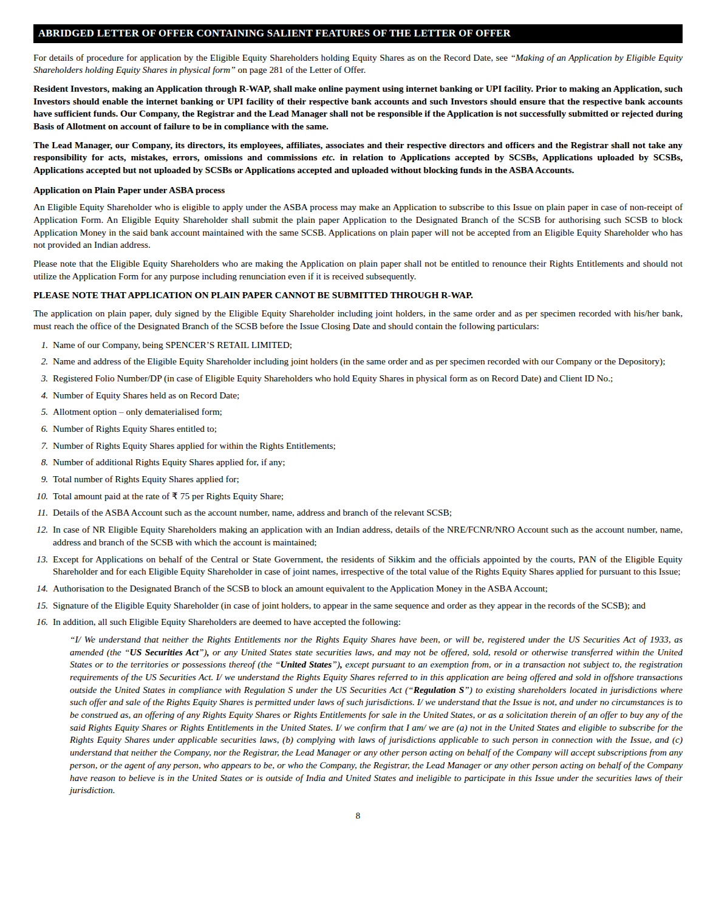ABRIDGED LETTER OF OFFER CONTAINING SALIENT FEATURES OF THE LETTER OF OFFER
For details of procedure for application by the Eligible Equity Shareholders holding Equity Shares as on the Record Date, see “Making of an Application by Eligible Equity Shareholders holding Equity Shares in physical form” on page 281 of the Letter of Offer.
Resident Investors, making an Application through R-WAP, shall make online payment using internet banking or UPI facility. Prior to making an Application, such Investors should enable the internet banking or UPI facility of their respective bank accounts and such Investors should ensure that the respective bank accounts have sufficient funds. Our Company, the Registrar and the Lead Manager shall not be responsible if the Application is not successfully submitted or rejected during Basis of Allotment on account of failure to be in compliance with the same.
The Lead Manager, our Company, its directors, its employees, affiliates, associates and their respective directors and officers and the Registrar shall not take any responsibility for acts, mistakes, errors, omissions and commissions etc. in relation to Applications accepted by SCSBs, Applications uploaded by SCSBs, Applications accepted but not uploaded by SCSBs or Applications accepted and uploaded without blocking funds in the ASBA Accounts.
Application on Plain Paper under ASBA process
An Eligible Equity Shareholder who is eligible to apply under the ASBA process may make an Application to subscribe to this Issue on plain paper in case of non-receipt of Application Form. An Eligible Equity Shareholder shall submit the plain paper Application to the Designated Branch of the SCSB for authorising such SCSB to block Application Money in the said bank account maintained with the same SCSB. Applications on plain paper will not be accepted from an Eligible Equity Shareholder who has not provided an Indian address.
Please note that the Eligible Equity Shareholders who are making the Application on plain paper shall not be entitled to renounce their Rights Entitlements and should not utilize the Application Form for any purpose including renunciation even if it is received subsequently.
PLEASE NOTE THAT APPLICATION ON PLAIN PAPER CANNOT BE SUBMITTED THROUGH R-WAP.
The application on plain paper, duly signed by the Eligible Equity Shareholder including joint holders, in the same order and as per specimen recorded with his/her bank, must reach the office of the Designated Branch of the SCSB before the Issue Closing Date and should contain the following particulars:
Name of our Company, being SPENCER’S RETAIL LIMITED;
Name and address of the Eligible Equity Shareholder including joint holders (in the same order and as per specimen recorded with our Company or the Depository);
Registered Folio Number/DP (in case of Eligible Equity Shareholders who hold Equity Shares in physical form as on Record Date) and Client ID No.;
Number of Equity Shares held as on Record Date;
Allotment option – only dematerialised form;
Number of Rights Equity Shares entitled to;
Number of Rights Equity Shares applied for within the Rights Entitlements;
Number of additional Rights Equity Shares applied for, if any;
Total number of Rights Equity Shares applied for;
Total amount paid at the rate of ₹ 75 per Rights Equity Share;
Details of the ASBA Account such as the account number, name, address and branch of the relevant SCSB;
In case of NR Eligible Equity Shareholders making an application with an Indian address, details of the NRE/FCNR/NRO Account such as the account number, name, address and branch of the SCSB with which the account is maintained;
Except for Applications on behalf of the Central or State Government, the residents of Sikkim and the officials appointed by the courts, PAN of the Eligible Equity Shareholder and for each Eligible Equity Shareholder in case of joint names, irrespective of the total value of the Rights Equity Shares applied for pursuant to this Issue;
Authorisation to the Designated Branch of the SCSB to block an amount equivalent to the Application Money in the ASBA Account;
Signature of the Eligible Equity Shareholder (in case of joint holders, to appear in the same sequence and order as they appear in the records of the SCSB); and
In addition, all such Eligible Equity Shareholders are deemed to have accepted the following:
“I/ We understand that neither the Rights Entitlements nor the Rights Equity Shares have been, or will be, registered under the US Securities Act of 1933, as amended (the “US Securities Act”), or any United States state securities laws, and may not be offered, sold, resold or otherwise transferred within the United States or to the territories or possessions thereof (the “United States”), except pursuant to an exemption from, or in a transaction not subject to, the registration requirements of the US Securities Act. I/ we understand the Rights Equity Shares referred to in this application are being offered and sold in offshore transactions outside the United States in compliance with Regulation S under the US Securities Act (“Regulation S”) to existing shareholders located in jurisdictions where such offer and sale of the Rights Equity Shares is permitted under laws of such jurisdictions. I/ we understand that the Issue is not, and under no circumstances is to be construed as, an offering of any Rights Equity Shares or Rights Entitlements for sale in the United States, or as a solicitation therein of an offer to buy any of the said Rights Equity Shares or Rights Entitlements in the United States. I/ we confirm that I am/ we are (a) not in the United States and eligible to subscribe for the Rights Equity Shares under applicable securities laws, (b) complying with laws of jurisdictions applicable to such person in connection with the Issue, and (c) understand that neither the Company, nor the Registrar, the Lead Manager or any other person acting on behalf of the Company will accept subscriptions from any person, or the agent of any person, who appears to be, or who the Company, the Registrar, the Lead Manager or any other person acting on behalf of the Company have reason to believe is in the United States or is outside of India and United States and ineligible to participate in this Issue under the securities laws of their jurisdiction.
8